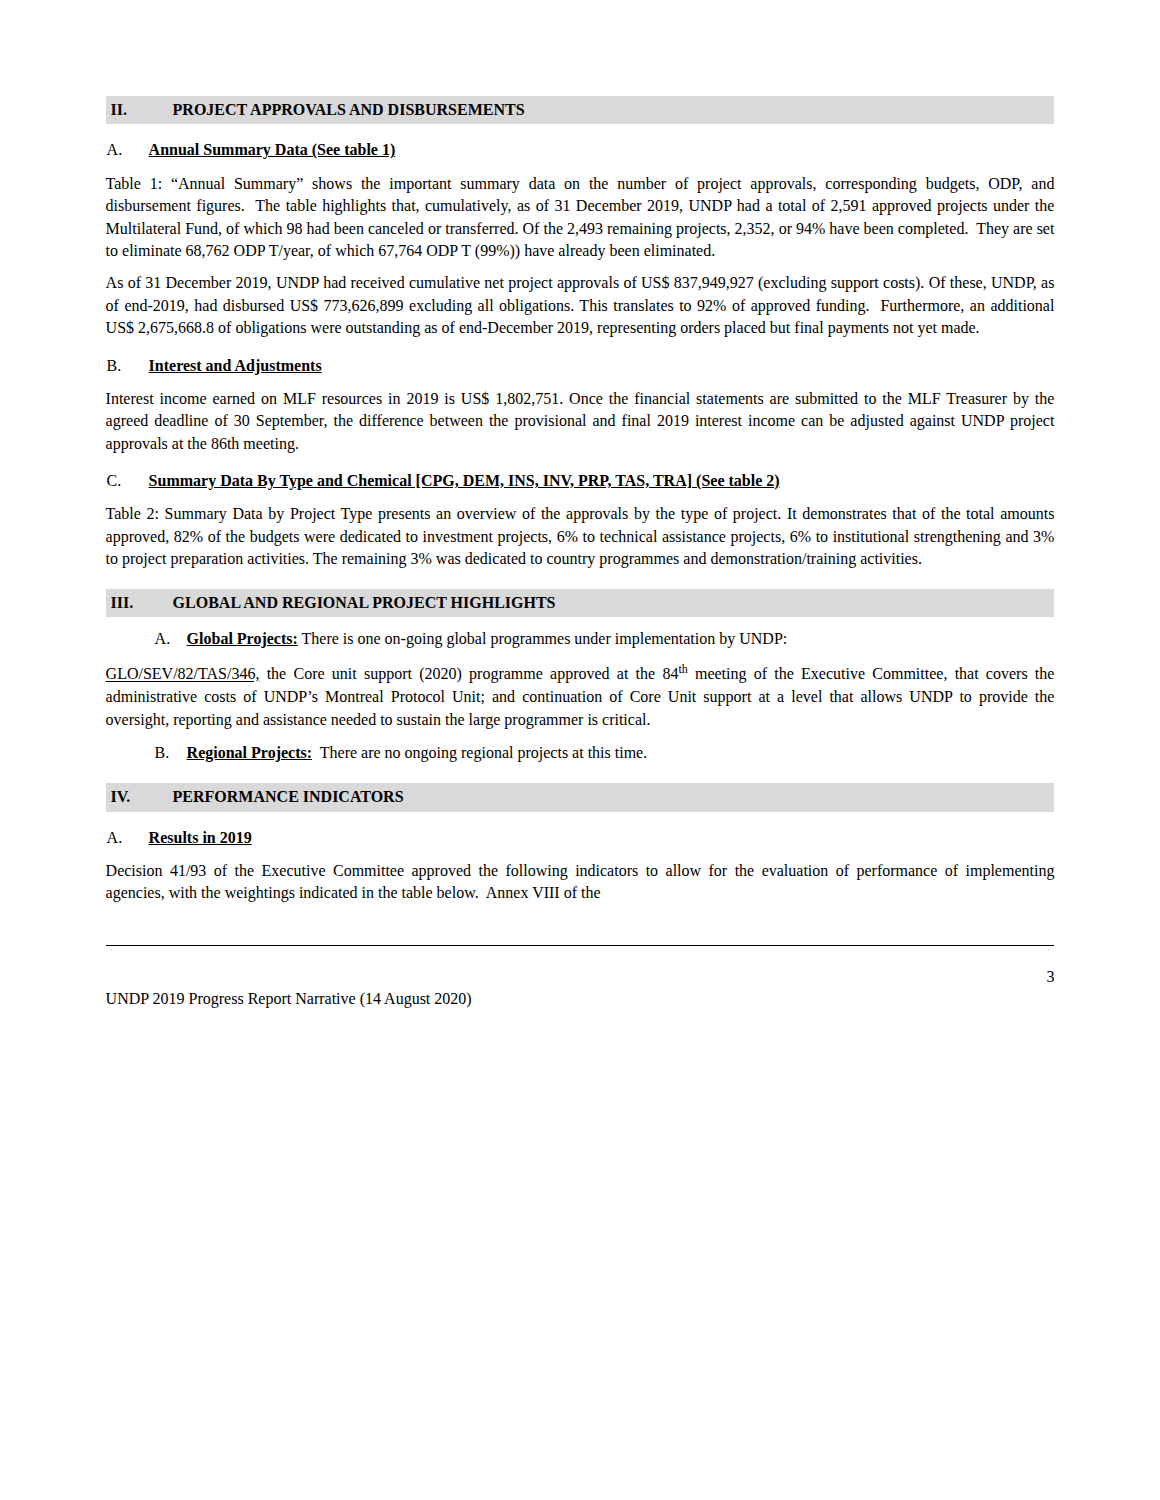| II. | PROJECT APPROVALS AND DISBURSEMENTS |
| A. | Annual Summary Data (See table 1) |
Table 1: “Annual Summary” shows the important summary data on the number of project approvals, corresponding budgets, ODP, and disbursement figures. The table highlights that, cumulatively, as of 31 December 2019, UNDP had a total of 2,591 approved projects under the Multilateral Fund, of which 98 had been canceled or transferred. Of the 2,493 remaining projects, 2,352, or 94% have been completed. They are set to eliminate 68,762 ODP T/year, of which 67,764 ODP T (99%)) have already been eliminated.
As of 31 December 2019, UNDP had received cumulative net project approvals of US$ 837,949,927 (excluding support costs). Of these, UNDP, as of end-2019, had disbursed US$ 773,626,899 excluding all obligations. This translates to 92% of approved funding. Furthermore, an additional US$ 2,675,668.8 of obligations were outstanding as of end-December 2019, representing orders placed but final payments not yet made.
| B. | Interest and Adjustments |
Interest income earned on MLF resources in 2019 is US$ 1,802,751. Once the financial statements are submitted to the MLF Treasurer by the agreed deadline of 30 September, the difference between the provisional and final 2019 interest income can be adjusted against UNDP project approvals at the 86th meeting.
| C. | Summary Data By Type and Chemical [CPG, DEM, INS, INV, PRP, TAS, TRA] (See table 2) |
Table 2: Summary Data by Project Type presents an overview of the approvals by the type of project. It demonstrates that of the total amounts approved, 82% of the budgets were dedicated to investment projects, 6% to technical assistance projects, 6% to institutional strengthening and 3% to project preparation activities. The remaining 3% was dedicated to country programmes and demonstration/training activities.
| III. | GLOBAL AND REGIONAL PROJECT HIGHLIGHTS |
| A. | Global Projects: There is one on-going global programmes under implementation by UNDP: |
GLO/SEV/82/TAS/346, the Core unit support (2020) programme approved at the 84th meeting of the Executive Committee, that covers the administrative costs of UNDP’s Montreal Protocol Unit; and continuation of Core Unit support at a level that allows UNDP to provide the oversight, reporting and assistance needed to sustain the large programmer is critical.
| B. | Regional Projects: There are no ongoing regional projects at this time. |
| IV. | PERFORMANCE INDICATORS |
| A. | Results in 2019 |
Decision 41/93 of the Executive Committee approved the following indicators to allow for the evaluation of performance of implementing agencies, with the weightings indicated in the table below. Annex VIII of the
3
UNDP 2019 Progress Report Narrative (14 August 2020)